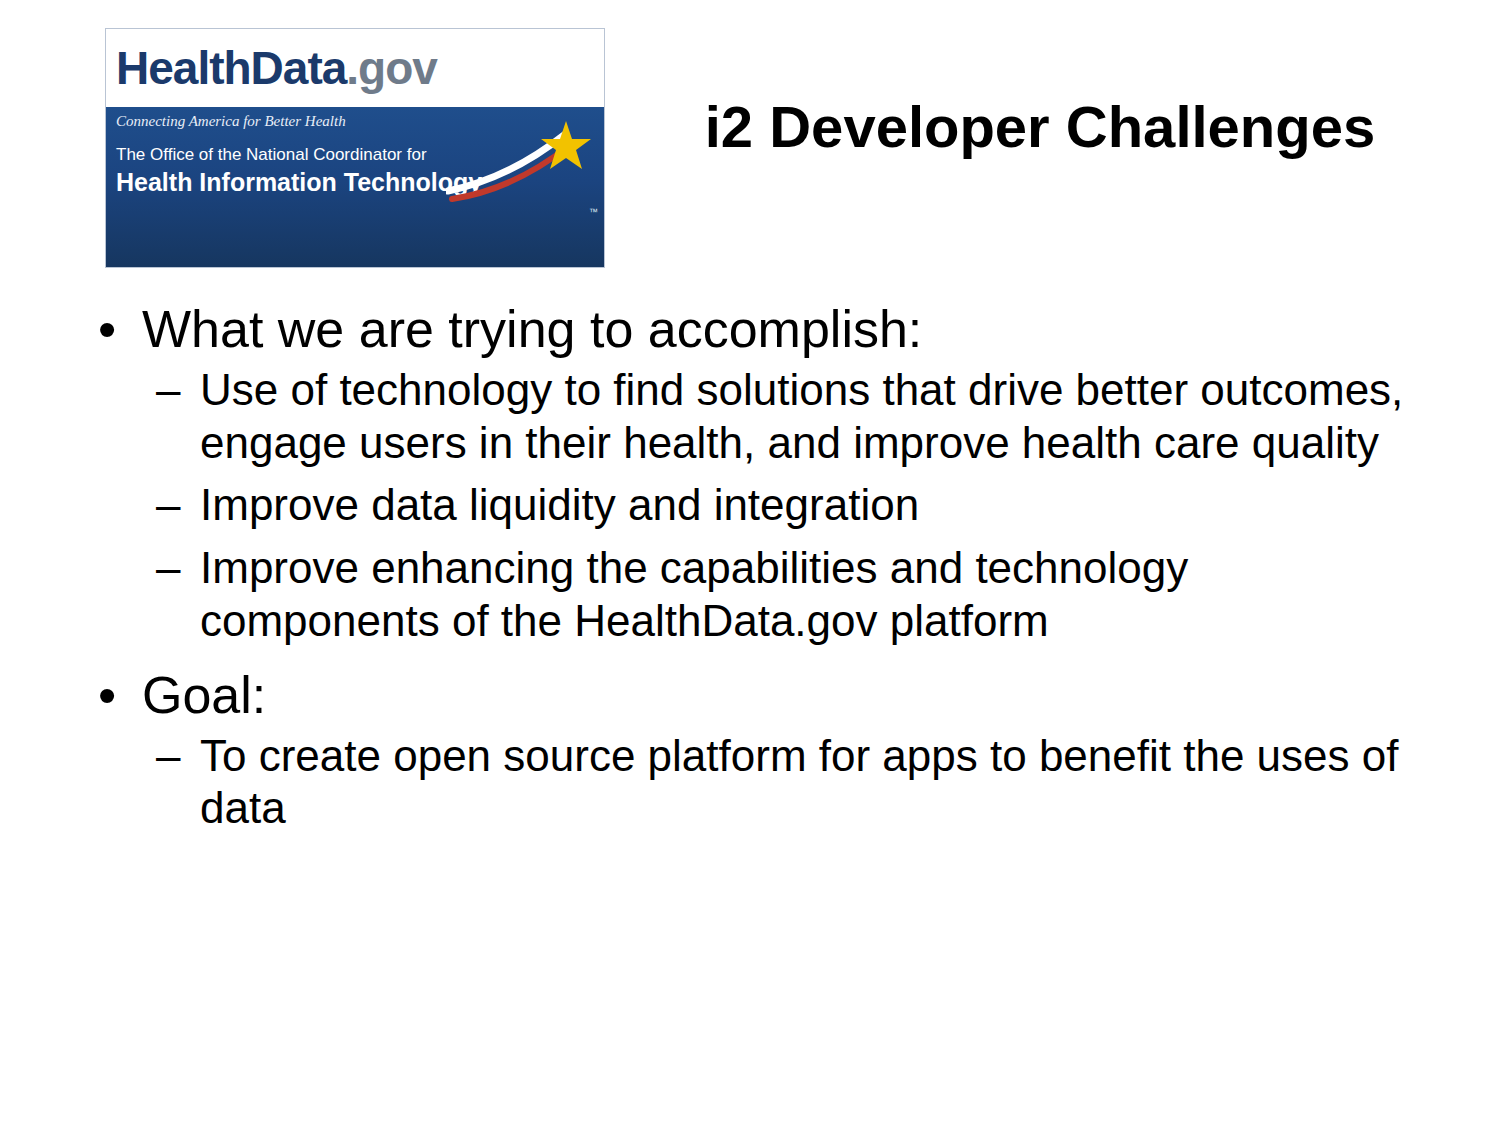HealthData.gov
Connecting America for Better Health
The Office of the National Coordinator for
Health Information Technology
™
i2 Developer Challenges
What we are trying to accomplish:
Use of technology to find solutions that drive better outcomes, engage users in their health, and improve health care quality
Improve data liquidity and integration
Improve enhancing the capabilities and technology components of the HealthData.gov platform
Goal:
To create open source platform for apps to benefit the uses of data